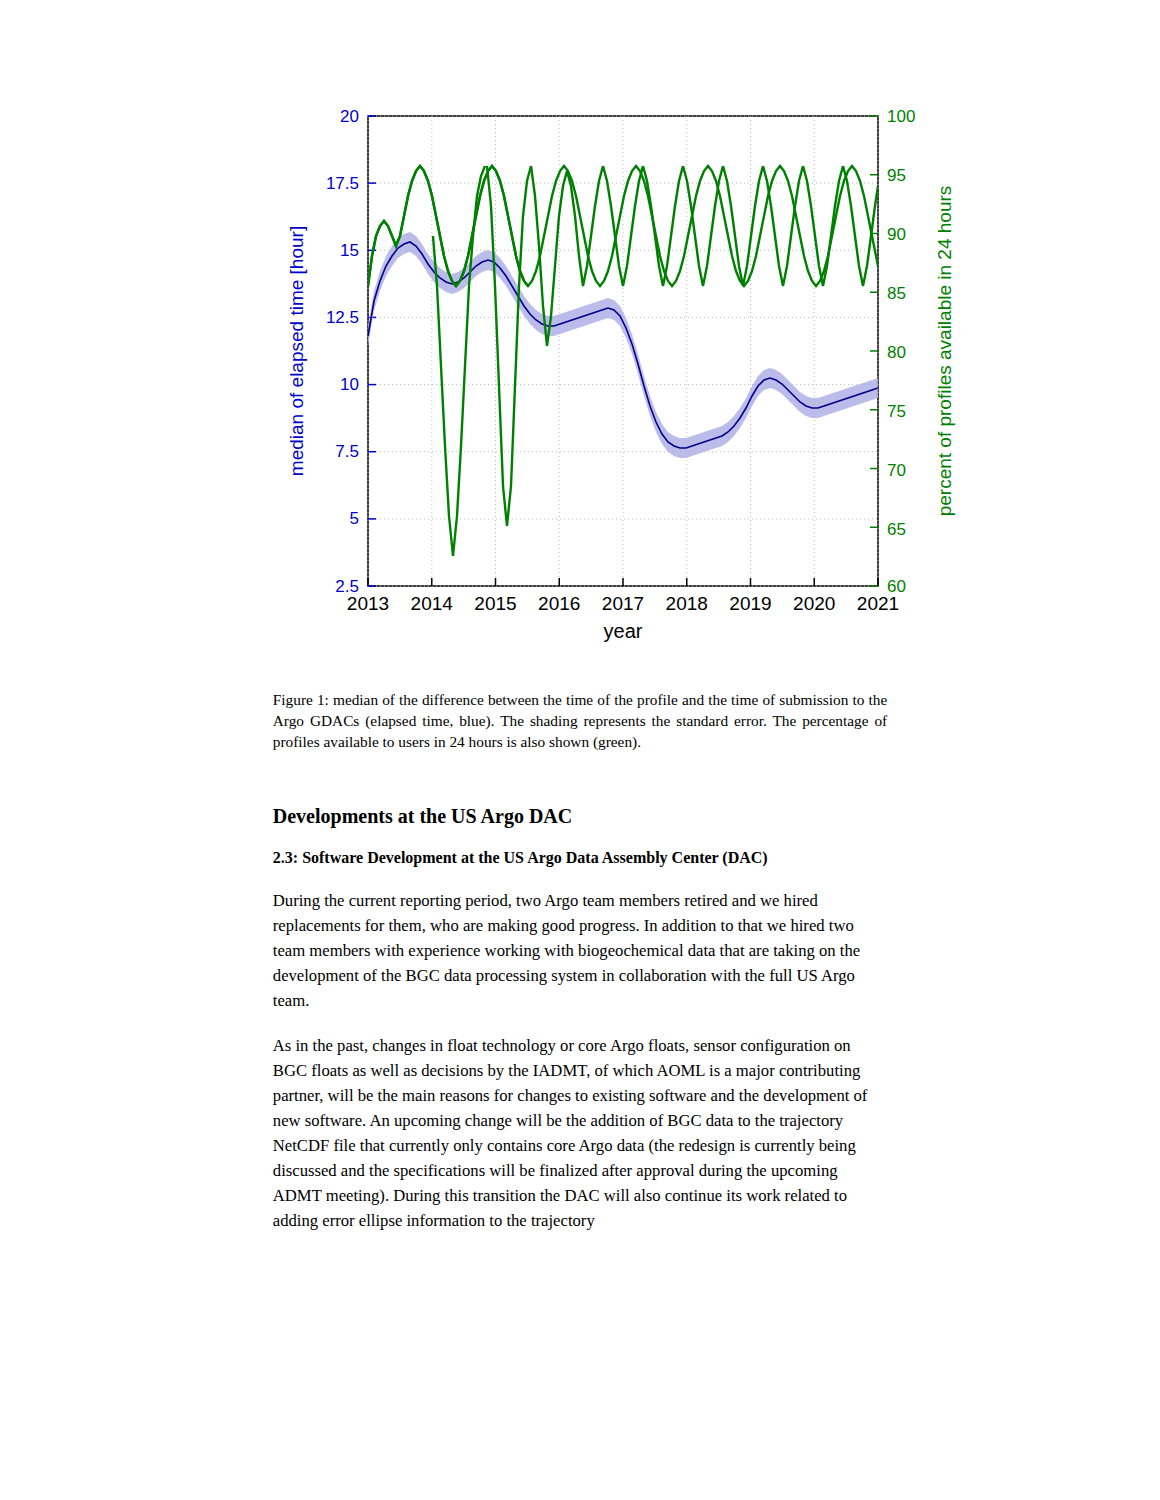20 17.5 15 12.5 10 7.5 5 2.5 100 95 90 85 80 75 70 65 60 2013 2014 2015 2016 2017 2018 2019 2020 2021 year median of elapsed time [hour] percent of profiles available in 24 hours
Figure 1: median of the difference between the time of the profile and the time of submission to the Argo GDACs (elapsed time, blue). The shading represents the standard error. The percentage of profiles available to users in 24 hours is also shown (green).
Developments at the US Argo DAC
2.3: Software Development at the US Argo Data Assembly Center (DAC)
During the current reporting period, two Argo team members retired and we hired replacements for them, who are making good progress. In addition to that we hired two team members with experience working with biogeochemical data that are taking on the development of the BGC data processing system in collaboration with the full US Argo team.
As in the past, changes in float technology or core Argo floats, sensor configuration on BGC floats as well as decisions by the IADMT, of which AOML is a major contributing partner, will be the main reasons for changes to existing software and the development of new software. An upcoming change will be the addition of BGC data to the trajectory NetCDF file that currently only contains core Argo data (the redesign is currently being discussed and the specifications will be finalized after approval during the upcoming ADMT meeting). During this transition the DAC will also continue its work related to adding error ellipse information to the trajectory